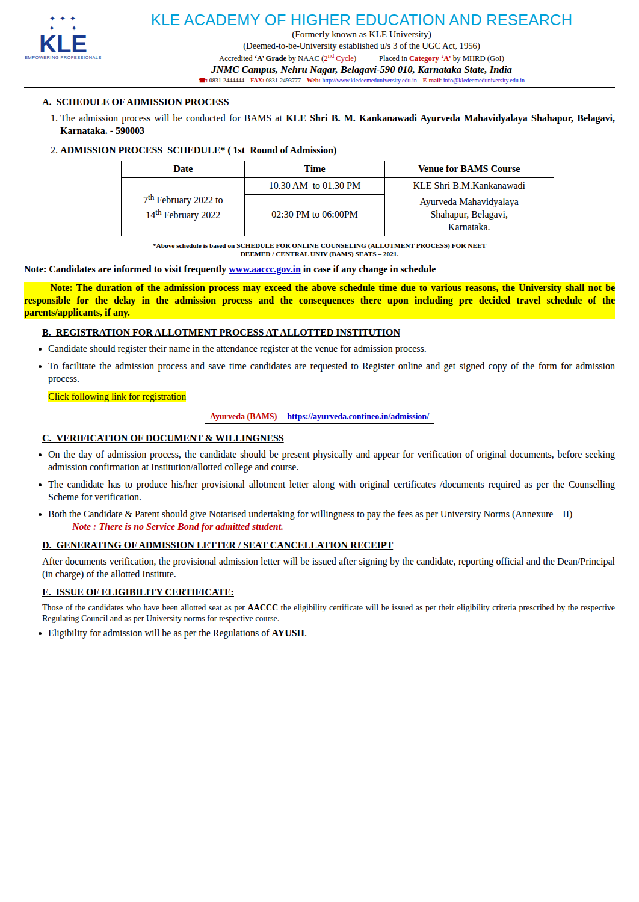✦ ✦ ✦
✦ ✦
KLE
EMPOWERING PROFESSIONALS
KLE ACADEMY OF HIGHER EDUCATION AND RESEARCH
(Formerly known as KLE University)
(Deemed-to-be-University established u/s 3 of the UGC Act, 1956)
Accredited ‘A’ Grade by NAAC (2nd Cycle) Placed in Category ‘A’ by MHRD (GoI)
JNMC Campus, Nehru Nagar, Belagavi-590 010, Karnataka State, India
☎: 0831-2444444 FAX: 0831-2493777 Web: http://www.kledeemeduniversity.edu.in E-mail: info@kledeemeduniversity.edu.in
A. SCHEDULE OF ADMISSION PROCESS
The admission process will be conducted for BAMS at KLE Shri B. M. Kankanawadi Ayurveda Mahavidyalaya Shahapur, Belagavi, Karnataka. - 590003
ADMISSION PROCESS SCHEDULE* ( 1st Round of Admission)
| Date | Time | Venue for BAMS Course |
| --- | --- | --- |
| 7 th February 2022 to 14 th February 2022 | 10.30 AM to 01.30 PM | KLE Shri B.M.Kankanawadi |
| 02:30 PM to 06:00PM | Ayurveda Mahavidyalaya Shahapur, Belagavi, Karnataka. |
*Above schedule is based on SCHEDULE FOR ONLINE COUNSELING (ALLOTMENT PROCESS) FOR NEET
DEEMED / CENTRAL UNIV (BAMS) SEATS – 2021.
Note: Candidates are informed to visit frequently www.aaccc.gov.in in case if any change in schedule
Note: The duration of the admission process may exceed the above schedule time due to various reasons, the University shall not be responsible for the delay in the admission process and the consequences there upon including pre decided travel schedule of the parents/applicants, if any.
B. REGISTRATION FOR ALLOTMENT PROCESS AT ALLOTTED INSTITUTION
Candidate should register their name in the attendance register at the venue for admission process.
To facilitate the admission process and save time candidates are requested to Register online and get signed copy of the form for admission process.
Click following link for registration
| Ayurveda (BAMS) | https://ayurveda.contineo.in/admission/ |
C. VERIFICATION OF DOCUMENT & WILLINGNESS
On the day of admission process, the candidate should be present physically and appear for verification of original documents, before seeking admission confirmation at Institution/allotted college and course.
The candidate has to produce his/her provisional allotment letter along with original certificates /documents required as per the Counselling Scheme for verification.
Both the Candidate & Parent should give Notarised undertaking for willingness to pay the fees as per University Norms (Annexure – II)
Note : There is no Service Bond for admitted student.
D. GENERATING OF ADMISSION LETTER / SEAT CANCELLATION RECEIPT
After documents verification, the provisional admission letter will be issued after signing by the candidate, reporting official and the Dean/Principal (in charge) of the allotted Institute.
E. ISSUE OF ELIGIBILITY CERTIFICATE:
Those of the candidates who have been allotted seat as per AACCC the eligibility certificate will be issued as per their eligibility criteria prescribed by the respective Regulating Council and as per University norms for respective course.
Eligibility for admission will be as per the Regulations of AYUSH.